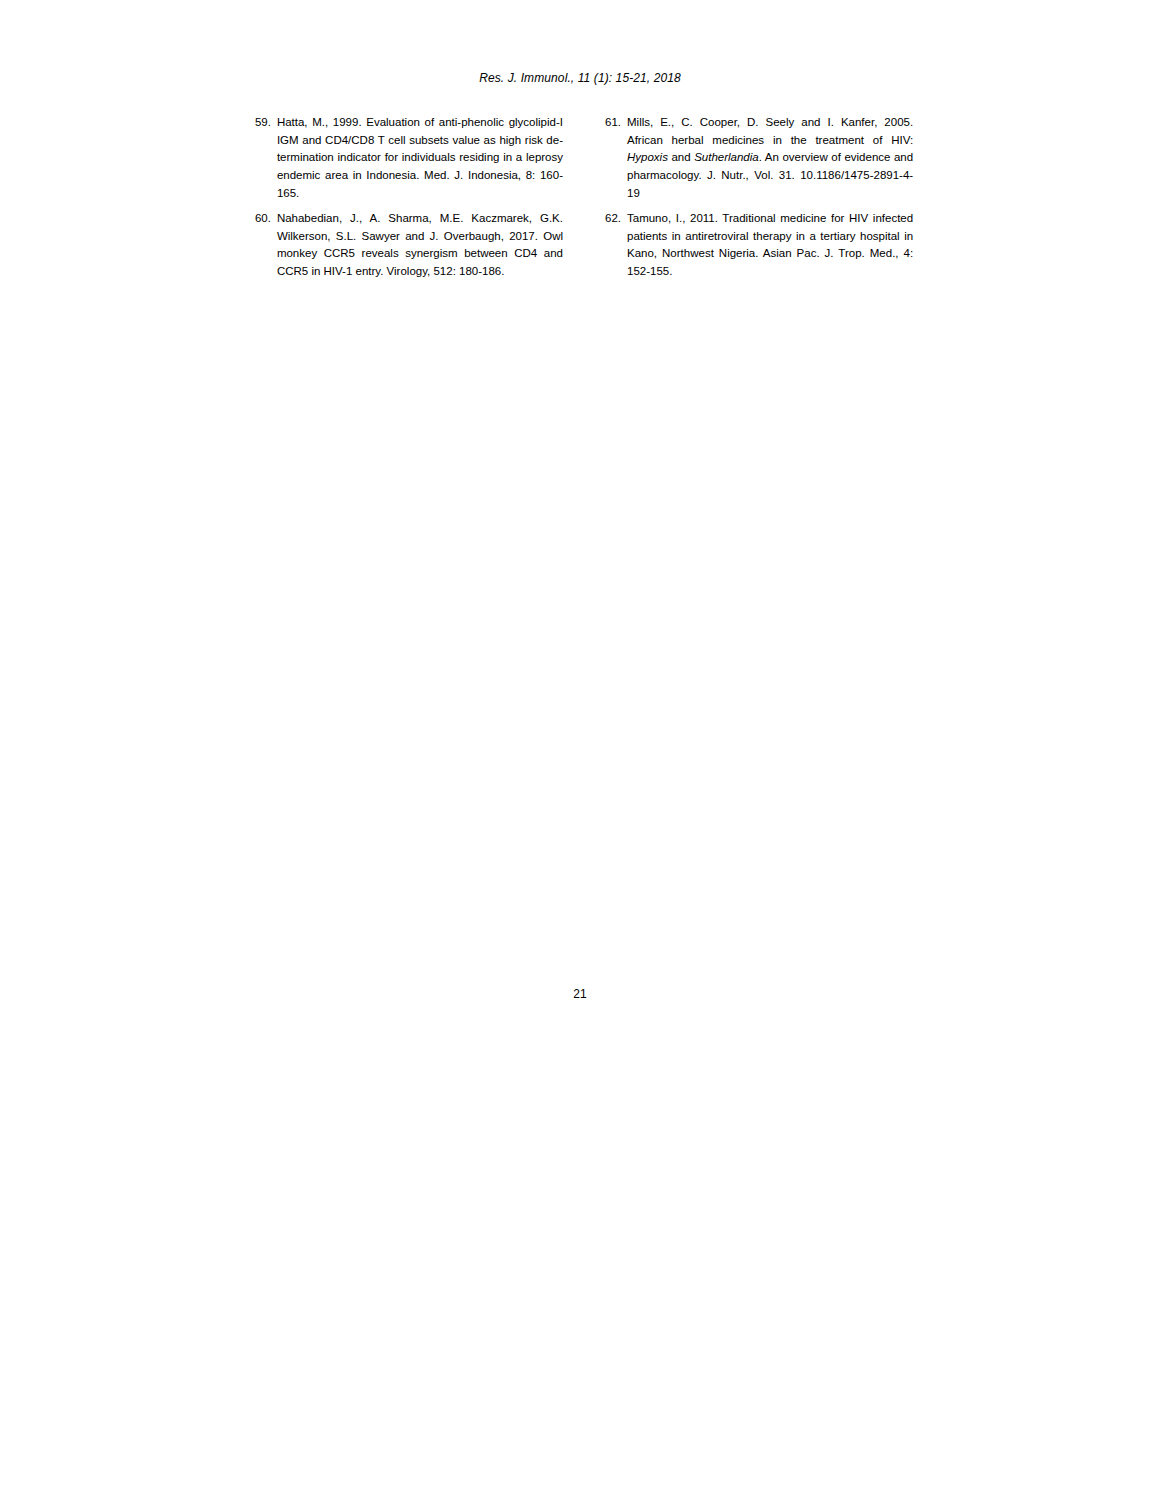Res. J. Immunol., 11 (1): 15-21, 2018
59. Hatta, M., 1999. Evaluation of anti-phenolic glycolipid-I IGM and CD4/CD8 T cell subsets value as high risk determination indicator for individuals residing in a leprosy endemic area in Indonesia. Med. J. Indonesia, 8: 160-165.
60. Nahabedian, J., A. Sharma, M.E. Kaczmarek, G.K. Wilkerson, S.L. Sawyer and J. Overbaugh, 2017. Owl monkey CCR5 reveals synergism between CD4 and CCR5 in HIV-1 entry. Virology, 512: 180-186.
61. Mills, E., C. Cooper, D. Seely and I. Kanfer, 2005. African herbal medicines in the treatment of HIV: Hypoxis and Sutherlandia. An overview of evidence and pharmacology. J. Nutr., Vol. 31. 10.1186/1475-2891-4-19
62. Tamuno, I., 2011. Traditional medicine for HIV infected patients in antiretroviral therapy in a tertiary hospital in Kano, Northwest Nigeria. Asian Pac. J. Trop. Med., 4: 152-155.
21